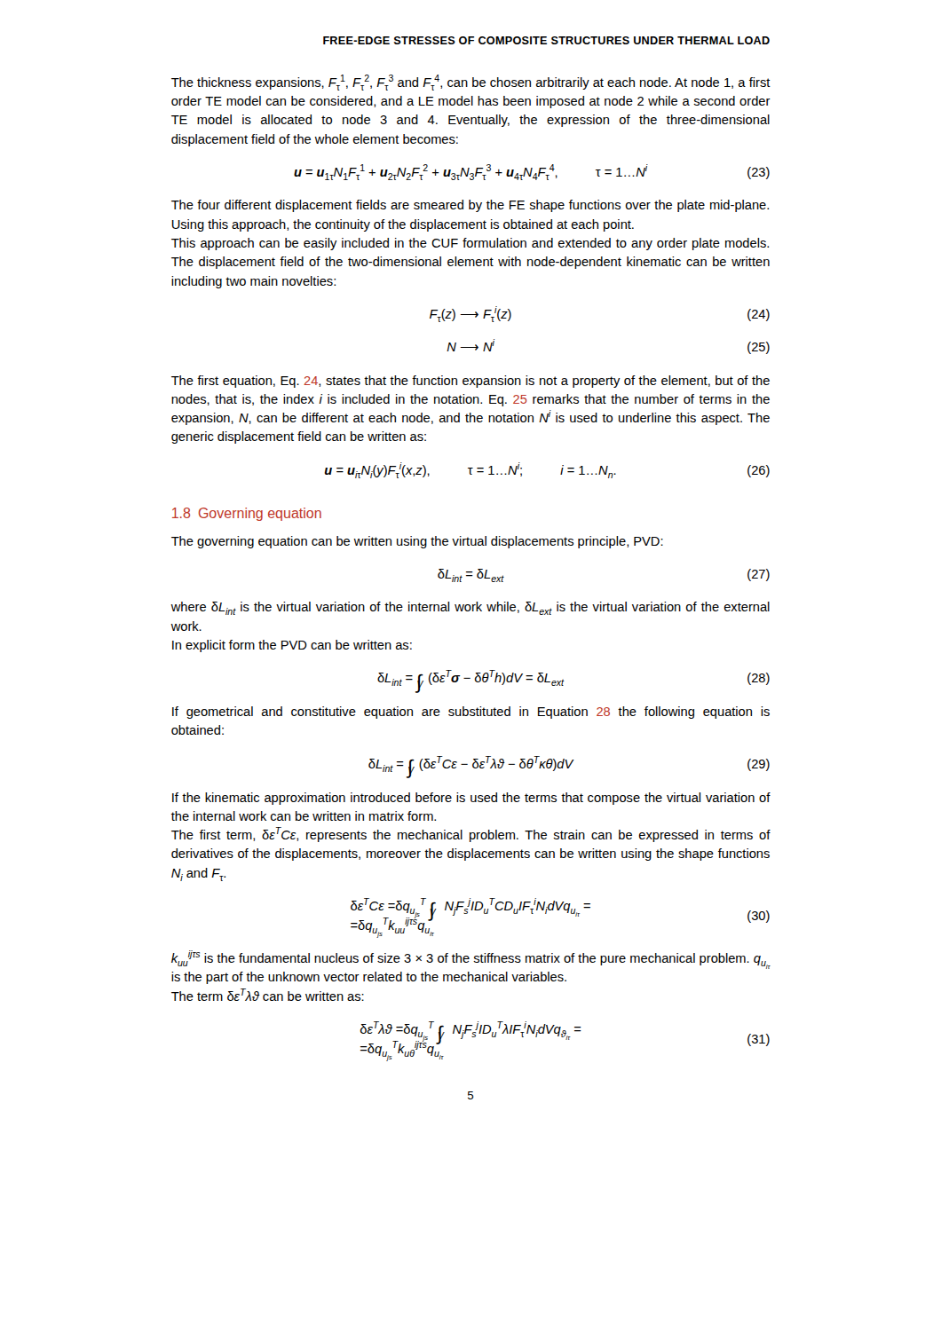FREE-EDGE STRESSES OF COMPOSITE STRUCTURES UNDER THERMAL LOAD
The thickness expansions, Fτ1, Fτ2, Fτ3 and Fτ4, can be chosen arbitrarily at each node. At node 1, a first order TE model can be considered, and a LE model has been imposed at node 2 while a second order TE model is allocated to node 3 and 4. Eventually, the expression of the three-dimensional displacement field of the whole element becomes:
u = u1τN1Fτ1 + u2τN2Fτ2 + u3τN3Fτ3 + u4τN4Fτ4, τ = 1…Ni
(23)
The four different displacement fields are smeared by the FE shape functions over the plate mid-plane. Using this approach, the continuity of the displacement is obtained at each point.
This approach can be easily included in the CUF formulation and extended to any order plate models. The displacement field of the two-dimensional element with node-dependent kinematic can be written including two main novelties:
Fτ(z) ⟶ Fτi(z)
(24)
N ⟶ Ni
(25)
The first equation, Eq. 24, states that the function expansion is not a property of the element, but of the nodes, that is, the index i is included in the notation. Eq. 25 remarks that the number of terms in the expansion, N, can be different at each node, and the notation Ni is used to underline this aspect. The generic displacement field can be written as:
u = uiτNi(y)Fτi(x,z), τ = 1…Ni; i = 1…Nn.
(26)
1.8 Governing equation
The governing equation can be written using the virtual displacements principle, PVD:
δLint = δLext
(27)
where δLint is the virtual variation of the internal work while, δLext is the virtual variation of the external work.
In explicit form the PVD can be written as:
δLint = ∫V(δεT σ − δθTh)dV = δLext
(28)
If geometrical and constitutive equation are substituted in Equation 28 the following equation is obtained:
δLint = ∫V(δεTCε − δεTλϑ − δθTκθ)dV
(29)
If the kinematic approximation introduced before is used the terms that compose the virtual variation of the internal work can be written in matrix form.
The first term, δεTCε, represents the mechanical problem. The strain can be expressed in terms of derivatives of the displacements, moreover the displacements can be written using the shape functions Ni and Fτ.
δεTCε =δqujsT ∫V NjFsjIDuTCDuIFτiNidVquiτ = =δqujsTkuuijτsquiτ
(30)
kuuijτs is the fundamental nucleus of size 3 × 3 of the stiffness matrix of the pure mechanical problem. quiτ is the part of the unknown vector related to the mechanical variables.
The term δεTλϑ can be written as:
δεTλϑ =δqujsT ∫V NjFsjIDuTλIFτiNidVqϑiτ = =δqujsTkuθijτsquiτ
(31)
5